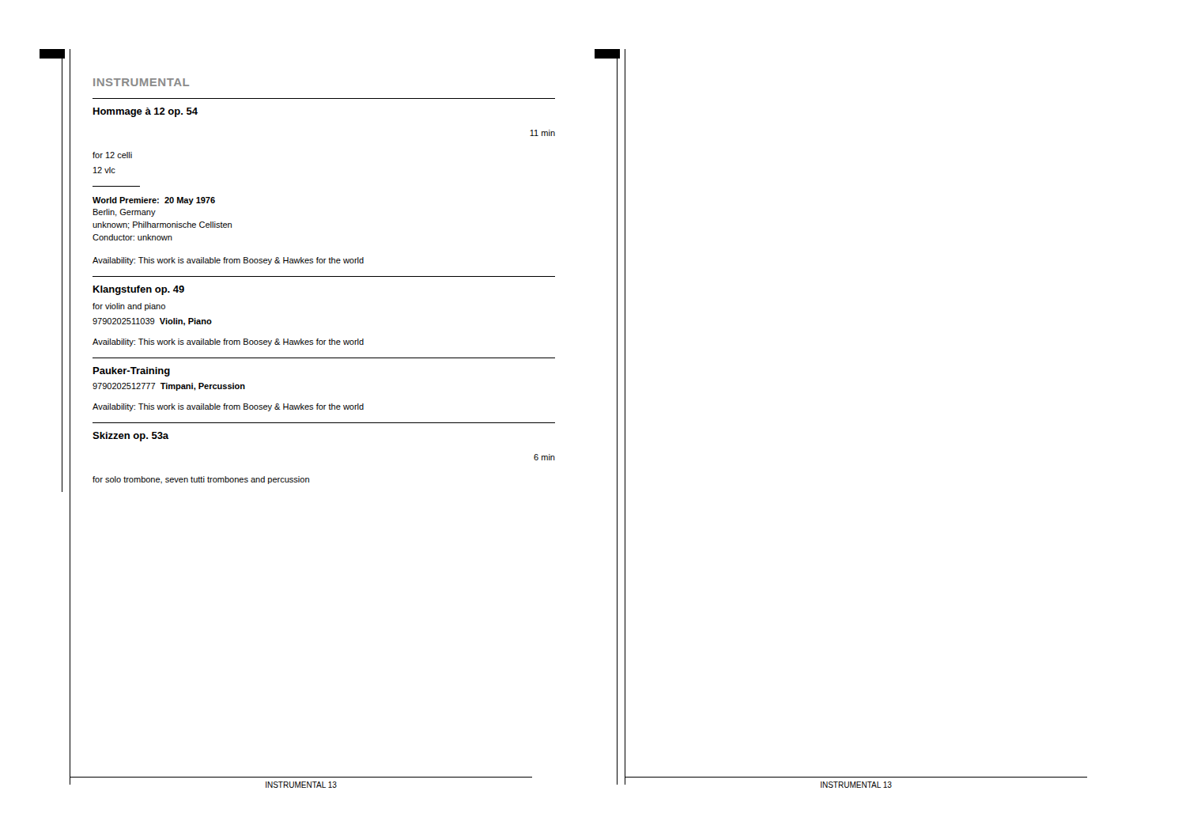INSTRUMENTAL
Hommage à 12 op. 54
11 min
for 12 celli
12 vlc
World Premiere: 20 May 1976
Berlin, Germany
unknown; Philharmonische Cellisten
Conductor: unknown
Availability: This work is available from Boosey & Hawkes for the world
Klangstufen op. 49
for violin and piano
9790202511039 Violin, Piano
Availability: This work is available from Boosey & Hawkes for the world
Pauker-Training
9790202512777 Timpani, Percussion
Availability: This work is available from Boosey & Hawkes for the world
Skizzen op. 53a
6 min
for solo trombone, seven tutti trombones and percussion
INSTRUMENTAL 13
INSTRUMENTAL 13